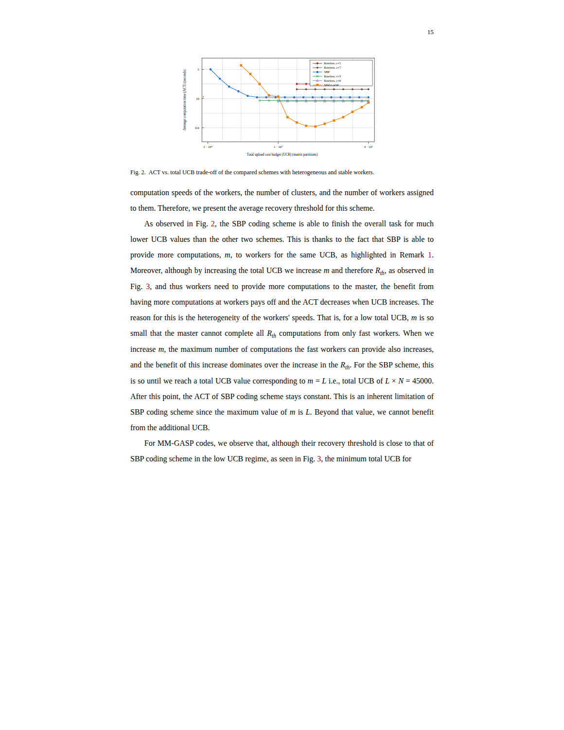15
5 10 0 0.6 2 · 104 1 · 105 4 · 105 Total upload cost budget (UCB) (matrix partitions) Average computation time (ACT) (seconds) Rateless, c=5 Rateless, c=7 SBP Rateless, c=3 Rateless, c=6 MM-GASP
Fig. 2. ACT vs. total UCB trade-off of the compared schemes with heterogeneous and stable workers.
computation speeds of the workers, the number of clusters, and the number of workers assigned to them. Therefore, we present the average recovery threshold for this scheme.
As observed in Fig. 2, the SBP coding scheme is able to finish the overall task for much lower UCB values than the other two schemes. This is thanks to the fact that SBP is able to provide more computations, m, to workers for the same UCB, as highlighted in Remark 1. Moreover, although by increasing the total UCB we increase m and therefore Rth, as observed in Fig. 3, and thus workers need to provide more computations to the master, the benefit from having more computations at workers pays off and the ACT decreases when UCB increases. The reason for this is the heterogeneity of the workers' speeds. That is, for a low total UCB, m is so small that the master cannot complete all Rth computations from only fast workers. When we increase m, the maximum number of computations the fast workers can provide also increases, and the benefit of this increase dominates over the increase in the Rth. For the SBP scheme, this is so until we reach a total UCB value corresponding to m = L i.e., total UCB of L × N = 45000. After this point, the ACT of SBP coding scheme stays constant. This is an inherent limitation of SBP coding scheme since the maximum value of m is L. Beyond that value, we cannot benefit from the additional UCB.
For MM-GASP codes, we observe that, although their recovery threshold is close to that of SBP coding scheme in the low UCB regime, as seen in Fig. 3, the minimum total UCB for